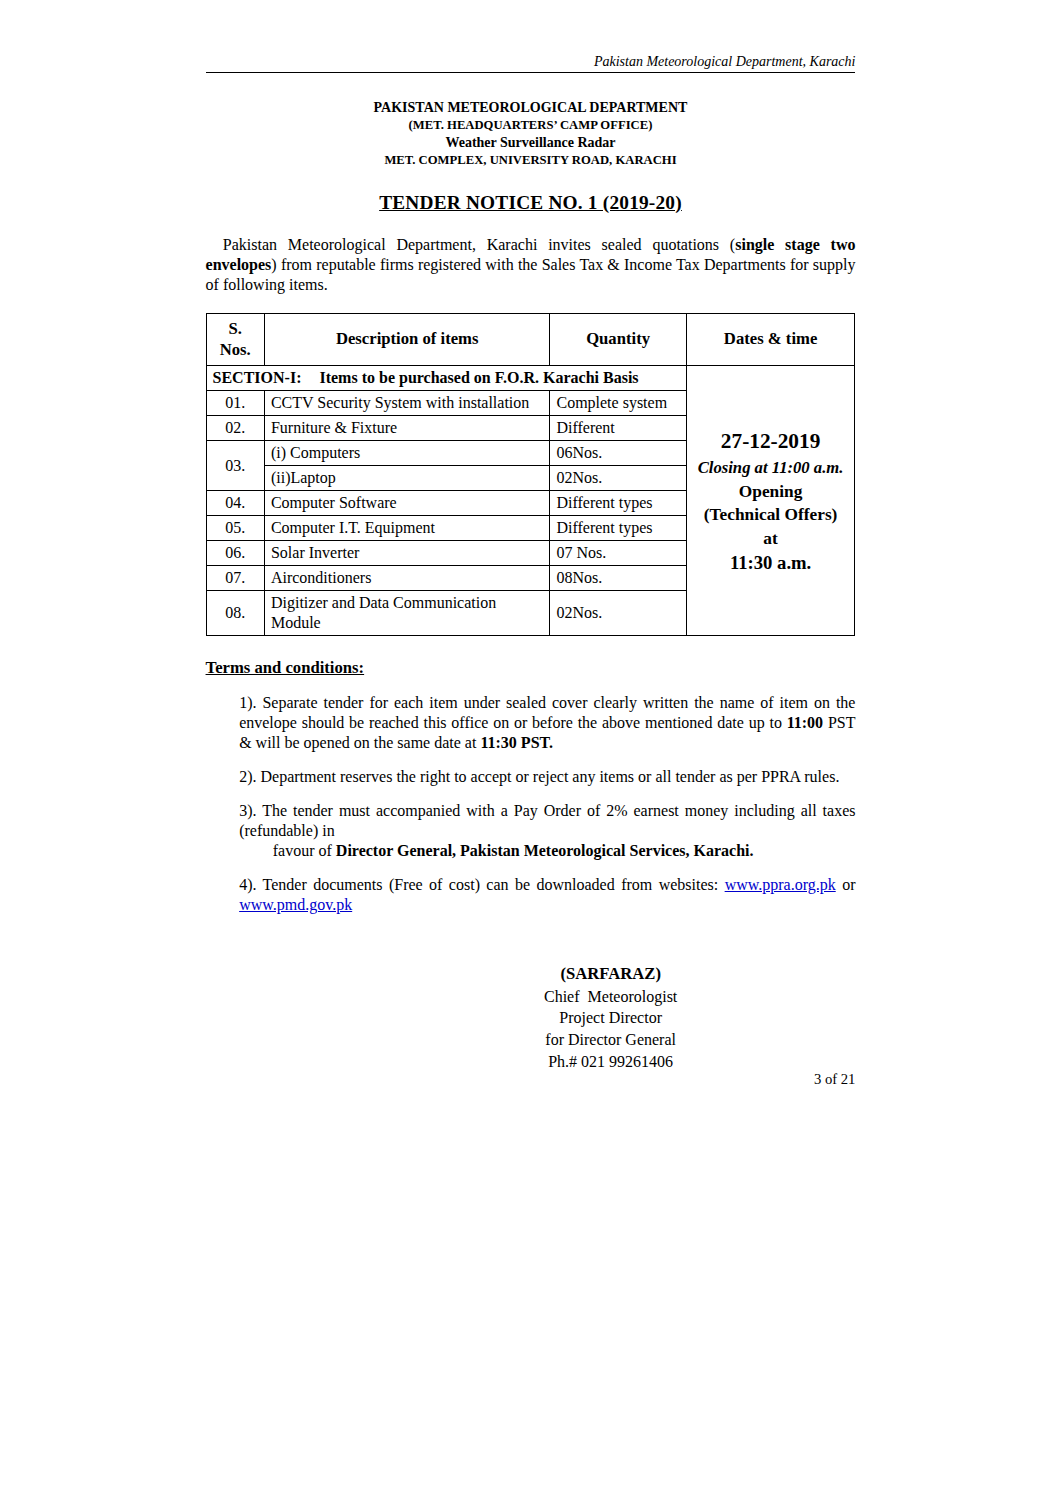Pakistan Meteorological Department, Karachi
PAKISTAN METEOROLOGICAL DEPARTMENT
(MET. HEADQUARTERS’ CAMP OFFICE)
Weather Surveillance Radar
MET. COMPLEX, UNIVERSITY ROAD, KARACHI
TENDER NOTICE NO. 1 (2019-20)
Pakistan Meteorological Department, Karachi invites sealed quotations (single stage two envelopes) from reputable firms registered with the Sales Tax & Income Tax Departments for supply of following items.
| S. Nos. | Description of items | Quantity | Dates & time |
| --- | --- | --- | --- |
| SECTION-I: Items to be purchased on F.O.R. Karachi Basis | 27-12-2019 Closing at 11:00 a.m. Opening (Technical Offers) at 11:30 a.m. |
| 01. | CCTV Security System with installation | Complete system |
| 02. | Furniture & Fixture | Different |
| 03. | (i) Computers | 06Nos. |
| (ii)Laptop | 02Nos. |
| 04. | Computer Software | Different types |
| 05. | Computer I.T. Equipment | Different types |
| 06. | Solar Inverter | 07 Nos. |
| 07. | Airconditioners | 08Nos. |
| 08. | Digitizer and Data Communication Module | 02Nos. |
Terms and conditions:
1). Separate tender for each item under sealed cover clearly written the name of item on the envelope should be reached this office on or before the above mentioned date up to 11:00 PST & will be opened on the same date at 11:30 PST.
2). Department reserves the right to accept or reject any items or all tender as per PPRA rules.
3). The tender must accompanied with a Pay Order of 2% earnest money including all taxes (refundable) in favour of Director General, Pakistan Meteorological Services, Karachi.
4). Tender documents (Free of cost) can be downloaded from websites: www.ppra.org.pk or www.pmd.gov.pk
(SARFARAZ)
Chief Meteorologist
Project Director
for Director General
Ph.# 021 99261406
3 of 21